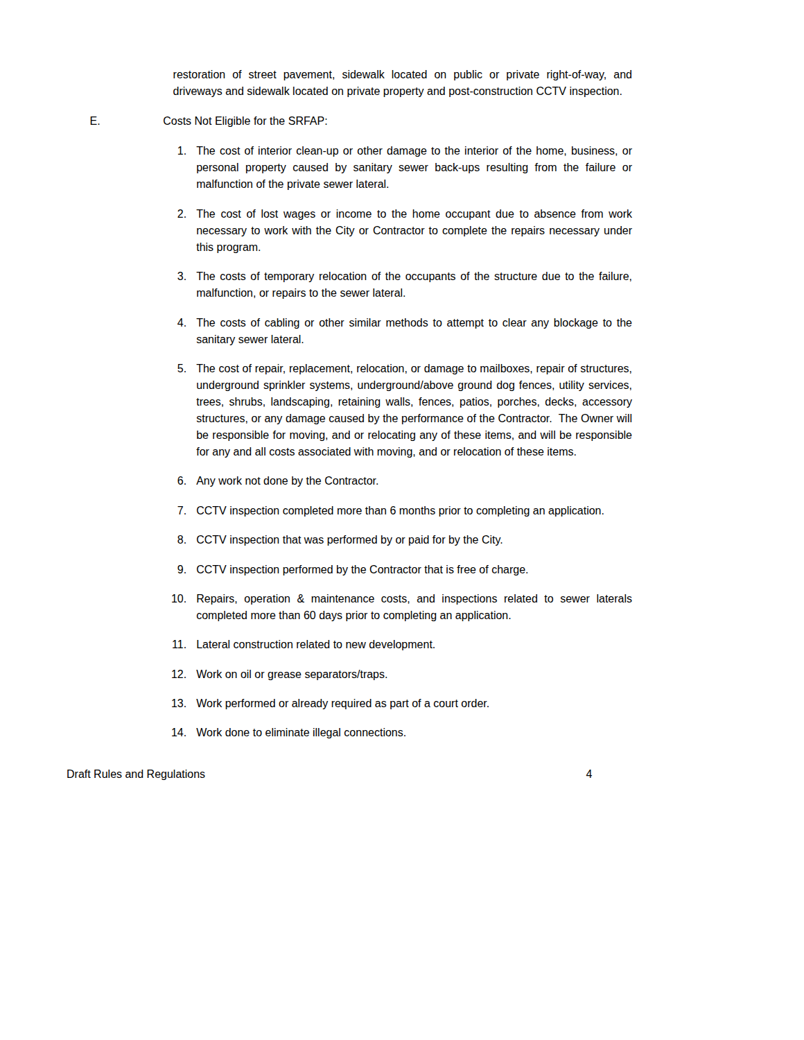restoration of street pavement, sidewalk located on public or private right-of-way, and driveways and sidewalk located on private property and post-construction CCTV inspection.
E.
Costs Not Eligible for the SRFAP:
The cost of interior clean-up or other damage to the interior of the home, business, or personal property caused by sanitary sewer back-ups resulting from the failure or malfunction of the private sewer lateral.
The cost of lost wages or income to the home occupant due to absence from work necessary to work with the City or Contractor to complete the repairs necessary under this program.
The costs of temporary relocation of the occupants of the structure due to the failure, malfunction, or repairs to the sewer lateral.
The costs of cabling or other similar methods to attempt to clear any blockage to the sanitary sewer lateral.
The cost of repair, replacement, relocation, or damage to mailboxes, repair of structures, underground sprinkler systems, underground/above ground dog fences, utility services, trees, shrubs, landscaping, retaining walls, fences, patios, porches, decks, accessory structures, or any damage caused by the performance of the Contractor. The Owner will be responsible for moving, and or relocating any of these items, and will be responsible for any and all costs associated with moving, and or relocation of these items.
Any work not done by the Contractor.
CCTV inspection completed more than 6 months prior to completing an application.
CCTV inspection that was performed by or paid for by the City.
CCTV inspection performed by the Contractor that is free of charge.
Repairs, operation & maintenance costs, and inspections related to sewer laterals completed more than 60 days prior to completing an application.
Lateral construction related to new development.
Work on oil or grease separators/traps.
Work performed or already required as part of a court order.
Work done to eliminate illegal connections.
Draft Rules and Regulations
4